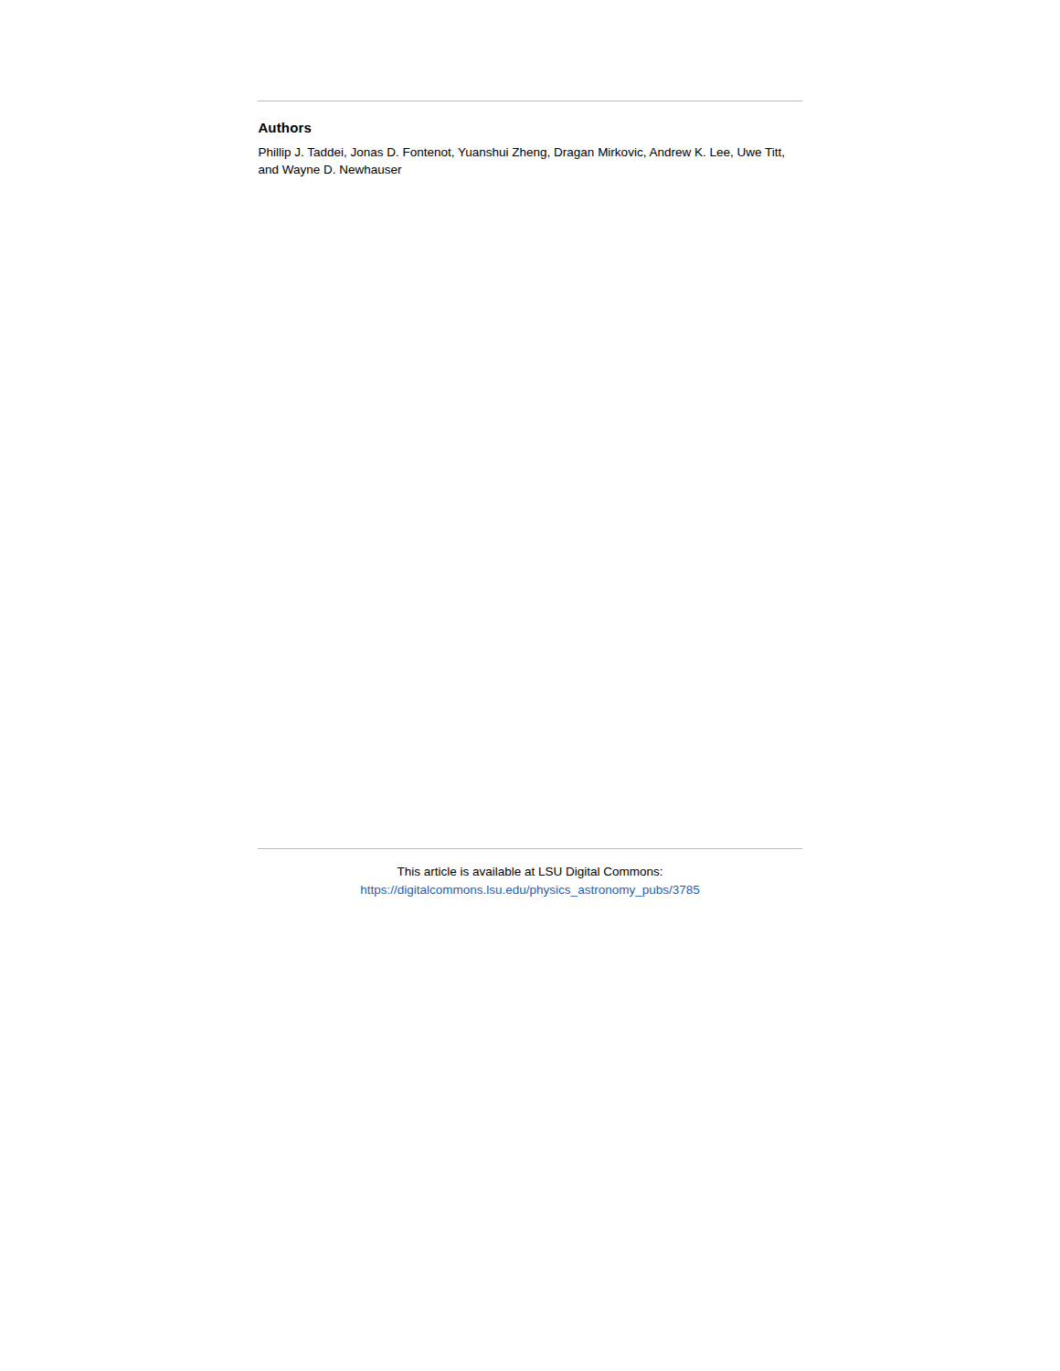Authors
Phillip J. Taddei, Jonas D. Fontenot, Yuanshui Zheng, Dragan Mirkovic, Andrew K. Lee, Uwe Titt, and Wayne D. Newhauser
This article is available at LSU Digital Commons: https://digitalcommons.lsu.edu/physics_astronomy_pubs/3785